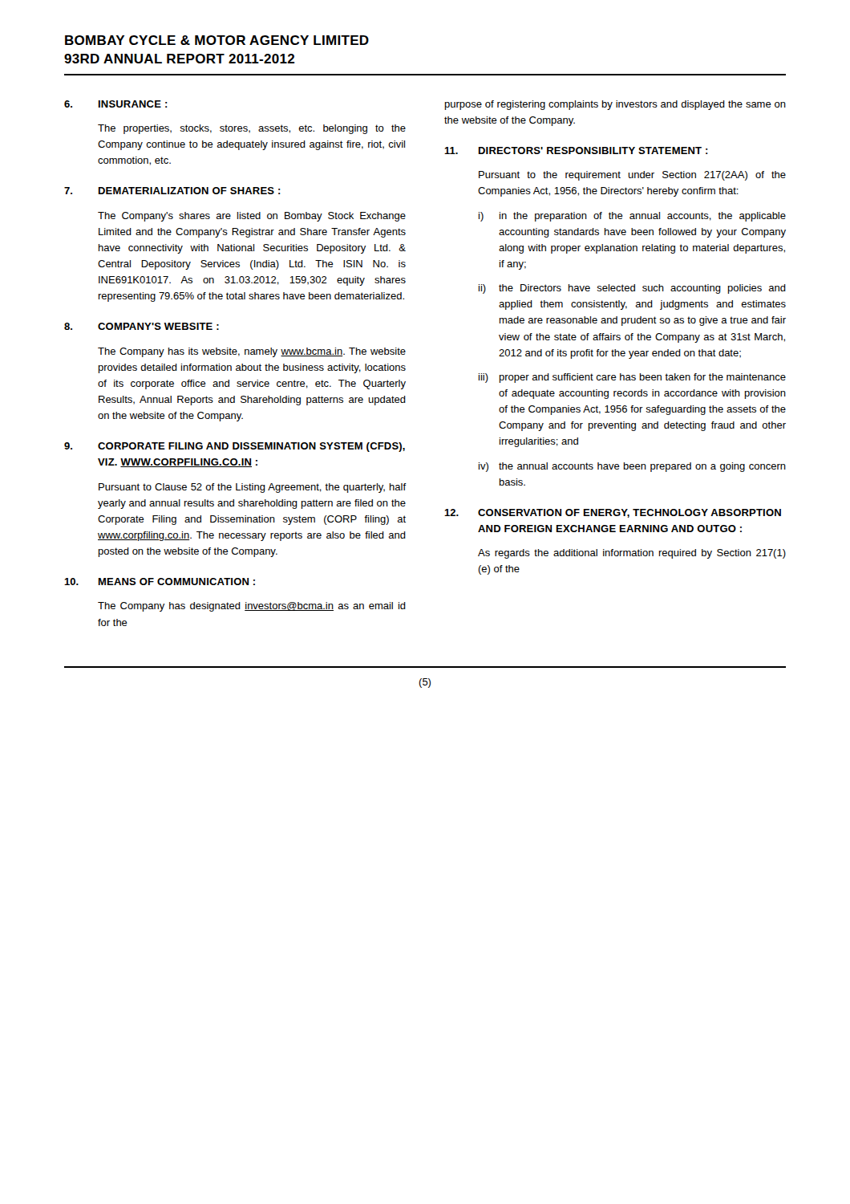BOMBAY CYCLE & MOTOR AGENCY LIMITED
93RD ANNUAL REPORT 2011-2012
6.
INSURANCE :
The properties, stocks, stores, assets, etc. belonging to the Company continue to be adequately insured against fire, riot, civil commotion, etc.
7.
DEMATERIALIZATION OF SHARES :
The Company's shares are listed on Bombay Stock Exchange Limited and the Company's Registrar and Share Transfer Agents have connectivity with National Securities Depository Ltd. & Central Depository Services (India) Ltd. The ISIN No. is INE691K01017. As on 31.03.2012, 159,302 equity shares representing 79.65% of the total shares have been dematerialized.
8.
COMPANY'S WEBSITE :
The Company has its website, namely www.bcma.in. The website provides detailed information about the business activity, locations of its corporate office and service centre, etc. The Quarterly Results, Annual Reports and Shareholding patterns are updated on the website of the Company.
9.
CORPORATE FILING AND DISSEMINATION SYSTEM (CFDS), viz. www.corpfiling.co.in :
Pursuant to Clause 52 of the Listing Agreement, the quarterly, half yearly and annual results and shareholding pattern are filed on the Corporate Filing and Dissemination system (CORP filing) at www.corpfiling.co.in. The necessary reports are also be filed and posted on the website of the Company.
10.
MEANS OF COMMUNICATION :
The Company has designated investors@bcma.in as an email id for the
purpose of registering complaints by investors and displayed the same on the website of the Company.
11.
DIRECTORS' RESPONSIBILITY STATEMENT :
Pursuant to the requirement under Section 217(2AA) of the Companies Act, 1956, the Directors' hereby confirm that:
i) in the preparation of the annual accounts, the applicable accounting standards have been followed by your Company along with proper explanation relating to material departures, if any;
ii) the Directors have selected such accounting policies and applied them consistently, and judgments and estimates made are reasonable and prudent so as to give a true and fair view of the state of affairs of the Company as at 31st March, 2012 and of its profit for the year ended on that date;
iii) proper and sufficient care has been taken for the maintenance of adequate accounting records in accordance with provision of the Companies Act, 1956 for safeguarding the assets of the Company and for preventing and detecting fraud and other irregularities; and
iv) the annual accounts have been prepared on a going concern basis.
12.
CONSERVATION OF ENERGY, TECHNOLOGY ABSORPTION AND FOREIGN EXCHANGE EARNING AND OUTGO :
As regards the additional information required by Section 217(1)(e) of the
(5)